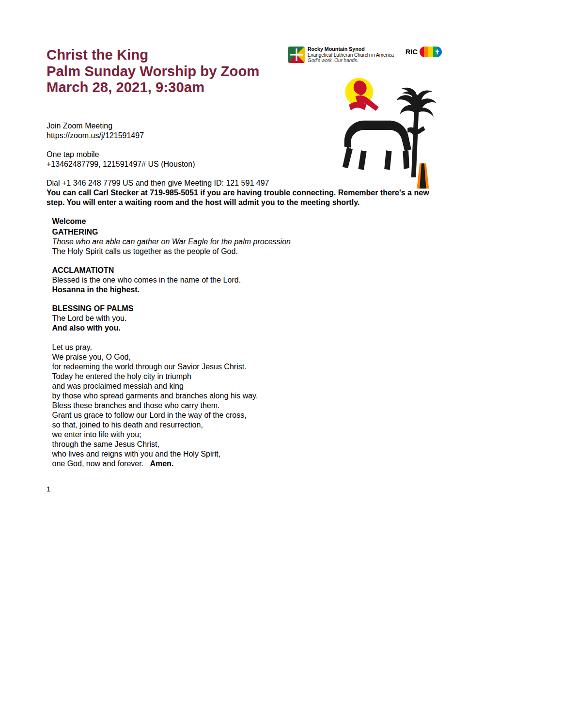Rocky Mountain Synod Evangelical Lutheran Church in America God's work. Our hands.
RIC
Christ the King
Palm Sunday Worship by Zoom
March 28, 2021, 9:30am
Join Zoom Meeting
https://zoom.us/j/121591497
One tap mobile
+13462487799, 121591497# US (Houston)
Dial +1 346 248 7799 US and then give Meeting ID: 121 591 497
You can call Carl Stecker at 719-985-5051 if you are having trouble connecting. Remember there's a new step. You will enter a waiting room and the host will admit you to the meeting shortly.
Welcome
GATHERING
Those who are able can gather on War Eagle for the palm procession
The Holy Spirit calls us together as the people of God.
ACCLAMATIOTN
Blessed is the one who comes in the name of the Lord.
Hosanna in the highest.
BLESSING OF PALMS
The Lord be with you.
And also with you.
Let us pray.
We praise you, O God,
for redeeming the world through our Savior Jesus Christ.
Today he entered the holy city in triumph
and was proclaimed messiah and king
by those who spread garments and branches along his way.
Bless these branches and those who carry them.
Grant us grace to follow our Lord in the way of the cross,
so that, joined to his death and resurrection,
we enter into life with you;
through the same Jesus Christ,
who lives and reigns with you and the Holy Spirit,
one God, now and forever. Amen.
1